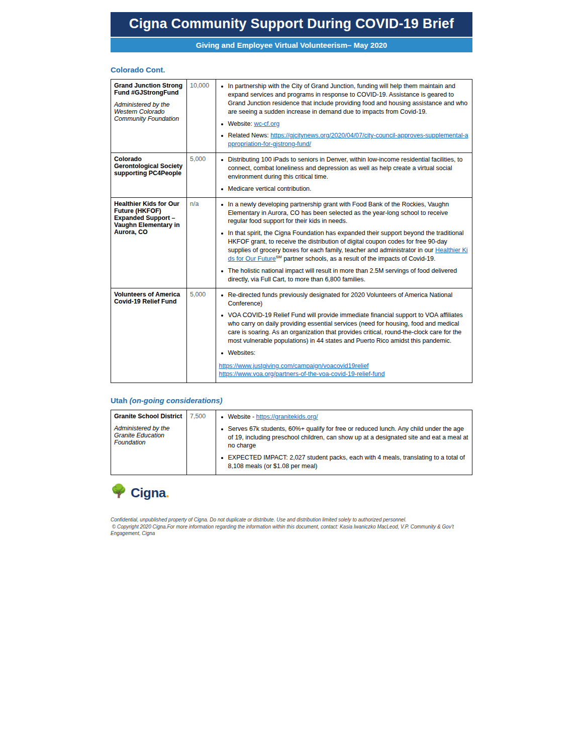Cigna Community Support During COVID-19 Brief
Giving and Employee Virtual Volunteerism– May 2020
Colorado Cont.
| Grand Junction Strong Fund #GJStrongFund Administered by the Western Colorado Community Foundation | 10,000 | In partnership with the City of Grand Junction, funding will help them maintain and expand services and programs in response to COVID-19. Assistance is geared to Grand Junction residence that include providing food and housing assistance and who are seeing a sudden increase in demand due to impacts from Covid-19. Website: wc-cf.org Related News: https://gjcitynews.org/2020/04/07/city-council-approves-supplemental-appropriation-for-gjstrong-fund/ |
| Colorado Gerontological Society supporting PC4People | 5,000 | Distributing 100 iPads to seniors in Denver, within low-income residential facilities, to connect, combat loneliness and depression as well as help create a virtual social environment during this critical time. Medicare vertical contribution. |
| Healthier Kids for Our Future (HKFOF) Expanded Support – Vaughn Elementary in Aurora, CO | n/a | In a newly developing partnership grant with Food Bank of the Rockies, Vaughn Elementary in Aurora, CO has been selected as the year-long school to receive regular food support for their kids in needs. In that spirit, the Cigna Foundation has expanded their support beyond the traditional HKFOF grant, to receive the distribution of digital coupon codes for free 90-day supplies of grocery boxes for each family, teacher and administrator in our Healthier Kids for Our Future SM partner schools, as a result of the impacts of Covid-19. The holistic national impact will result in more than 2.5M servings of food delivered directly, via Full Cart, to more than 6,800 families. |
| Volunteers of America Covid-19 Relief Fund | 5,000 | Re-directed funds previously designated for 2020 Volunteers of America National Conference) VOA COVID-19 Relief Fund will provide immediate financial support to VOA affiliates who carry on daily providing essential services (need for housing, food and medical care is soaring. As an organization that provides critical, round-the-clock care for the most vulnerable populations) in 44 states and Puerto Rico amidst this pandemic. Websites: https://www.justgiving.com/campaign/voacovid19relief https://www.voa.org/partners-of-the-voa-covid-19-relief-fund |
Utah (on-going considerations)
| Granite School District Administered by the Granite Education Foundation | 7,500 | Website - https://granitekids.org/ Serves 67k students, 60%+ qualify for free or reduced lunch. Any child under the age of 19, including preschool children, can show up at a designated site and eat a meal at no charge EXPECTED IMPACT: 2,027 student packs, each with 4 meals, translating to a total of 8,108 meals (or $1.08 per meal) |
🌳
Cigna.
Confidential, unpublished property of Cigna. Do not duplicate or distribute. Use and distribution limited solely to authorized personnel.
© Copyright 2020 Cigna.For more information regarding the information within this document, contact: Kasia Iwaniczko MacLeod, V.P. Community & Gov’t Engagement, Cigna